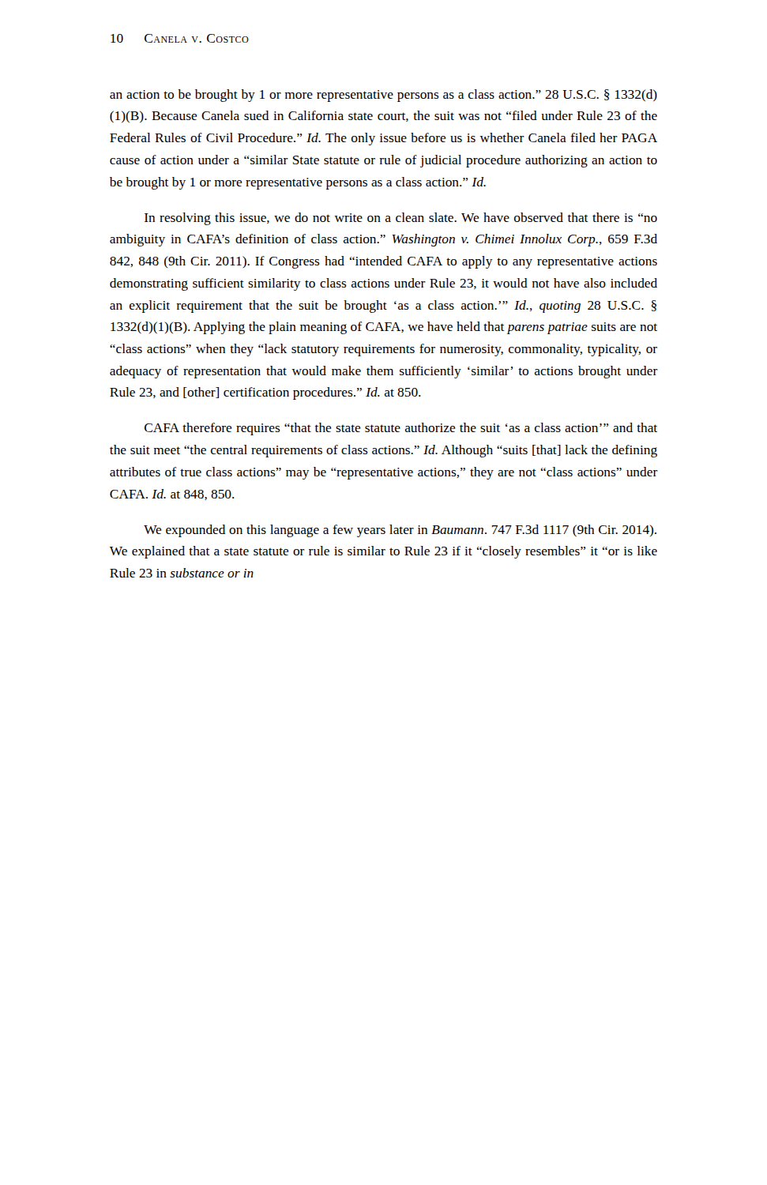10 Canela v. Costco
an action to be brought by 1 or more representative persons as a class action.” 28 U.S.C. § 1332(d)(1)(B). Because Canela sued in California state court, the suit was not “filed under Rule 23 of the Federal Rules of Civil Procedure.” Id. The only issue before us is whether Canela filed her PAGA cause of action under a “similar State statute or rule of judicial procedure authorizing an action to be brought by 1 or more representative persons as a class action.” Id.
In resolving this issue, we do not write on a clean slate. We have observed that there is “no ambiguity in CAFA’s definition of class action.” Washington v. Chimei Innolux Corp., 659 F.3d 842, 848 (9th Cir. 2011). If Congress had “intended CAFA to apply to any representative actions demonstrating sufficient similarity to class actions under Rule 23, it would not have also included an explicit requirement that the suit be brought ‘as a class action.’” Id., quoting 28 U.S.C. § 1332(d)(1)(B). Applying the plain meaning of CAFA, we have held that parens patriae suits are not “class actions” when they “lack statutory requirements for numerosity, commonality, typicality, or adequacy of representation that would make them sufficiently ‘similar’ to actions brought under Rule 23, and [other] certification procedures.” Id. at 850.
CAFA therefore requires “that the state statute authorize the suit ‘as a class action’” and that the suit meet “the central requirements of class actions.” Id. Although “suits [that] lack the defining attributes of true class actions” may be “representative actions,” they are not “class actions” under CAFA. Id. at 848, 850.
We expounded on this language a few years later in Baumann. 747 F.3d 1117 (9th Cir. 2014). We explained that a state statute or rule is similar to Rule 23 if it “closely resembles” it “or is like Rule 23 in substance or in